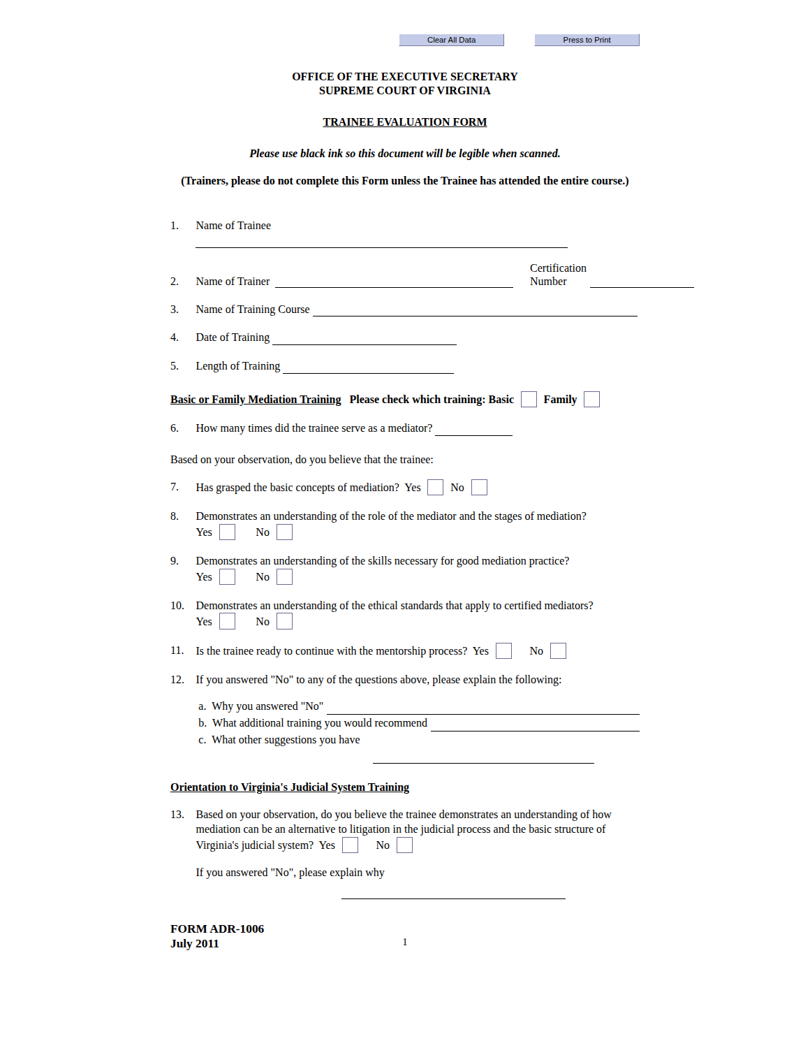Clear All Data
Press to Print
OFFICE OF THE EXECUTIVE SECRETARY
SUPREME COURT OF VIRGINIA
TRAINEE EVALUATION FORM
Please use black ink so this document will be legible when scanned.
(Trainers, please do not complete this Form unless the Trainee has attended the entire course.)
1.
Name of Trainee
2.
Name of Trainer
Certification Number
3.
Name of Training Course
4.
Date of Training
5.
Length of Training
Basic or Family Mediation Training Please check which training: Basic Family
6.
How many times did the trainee serve as a mediator?
Based on your observation, do you believe that the trainee:
7.
Has grasped the basic concepts of mediation? Yes No
8.
Demonstrates an understanding of the role of the mediator and the stages of mediation?
Yes No
9.
Demonstrates an understanding of the skills necessary for good mediation practice?
Yes No
10.
Demonstrates an understanding of the ethical standards that apply to certified mediators?
Yes No
11.
Is the trainee ready to continue with the mentorship process? Yes No
12.
If you answered "No" to any of the questions above, please explain the following:
a. Why you answered "No"
b. What additional training you would recommend
c. What other suggestions you have
Orientation to Virginia's Judicial System Training
13.
Based on your observation, do you believe the trainee demonstrates an understanding of how mediation can be an alternative to litigation in the judicial process and the basic structure of Virginia's judicial system? Yes No
If you answered "No", please explain why
FORM ADR-1006
July 2011
1